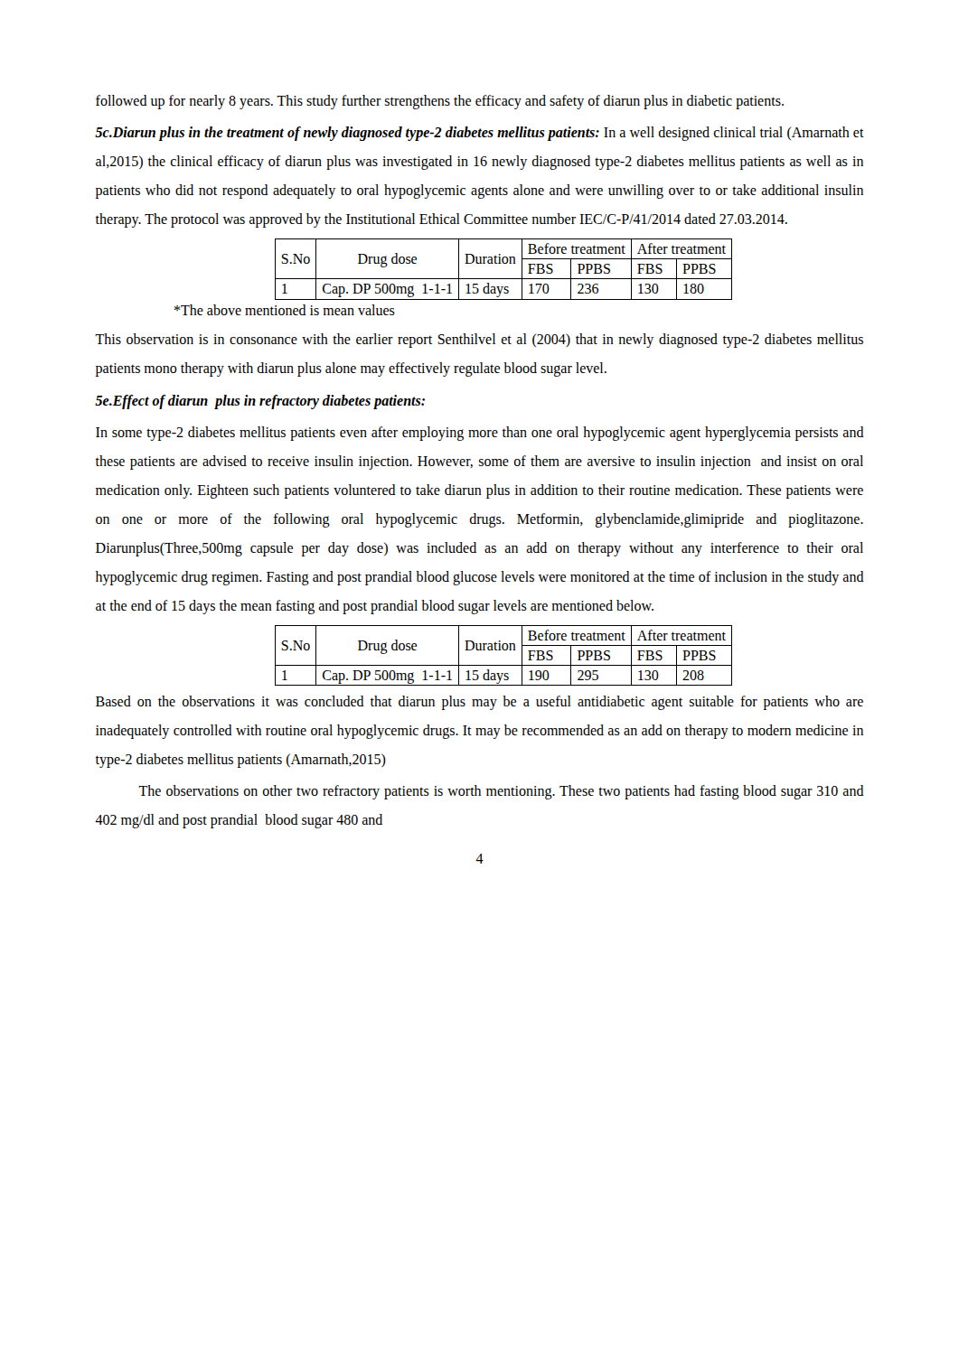followed up for nearly 8 years. This study further strengthens the efficacy and safety of diarun plus in diabetic patients.
5c.Diarun plus in the treatment of newly diagnosed type-2 diabetes mellitus patients: In a well designed clinical trial (Amarnath et al,2015) the clinical efficacy of diarun plus was investigated in 16 newly diagnosed type-2 diabetes mellitus patients as well as in patients who did not respond adequately to oral hypoglycemic agents alone and were unwilling over to or take additional insulin therapy. The protocol was approved by the Institutional Ethical Committee number IEC/C-P/41/2014 dated 27.03.2014.
| S.No | Drug dose | Duration | Before treatment | After treatment |
| FBS | PPBS | FBS | PPBS |
| 1 | Cap. DP 500mg 1-1-1 | 15 days | 170 | 236 | 130 | 180 |
*The above mentioned is mean values
This observation is in consonance with the earlier report Senthilvel et al (2004) that in newly diagnosed type-2 diabetes mellitus patients mono therapy with diarun plus alone may effectively regulate blood sugar level.
5e.Effect of diarun plus in refractory diabetes patients:
In some type-2 diabetes mellitus patients even after employing more than one oral hypoglycemic agent hyperglycemia persists and these patients are advised to receive insulin injection. However, some of them are aversive to insulin injection and insist on oral medication only. Eighteen such patients voluntered to take diarun plus in addition to their routine medication. These patients were on one or more of the following oral hypoglycemic drugs. Metformin, glybenclamide,glimipride and pioglitazone. Diarunplus(Three,500mg capsule per day dose) was included as an add on therapy without any interference to their oral hypoglycemic drug regimen. Fasting and post prandial blood glucose levels were monitored at the time of inclusion in the study and at the end of 15 days the mean fasting and post prandial blood sugar levels are mentioned below.
| S.No | Drug dose | Duration | Before treatment | After treatment |
| FBS | PPBS | FBS | PPBS |
| 1 | Cap. DP 500mg 1-1-1 | 15 days | 190 | 295 | 130 | 208 |
Based on the observations it was concluded that diarun plus may be a useful antidiabetic agent suitable for patients who are inadequately controlled with routine oral hypoglycemic drugs. It may be recommended as an add on therapy to modern medicine in type-2 diabetes mellitus patients (Amarnath,2015)
The observations on other two refractory patients is worth mentioning. These two patients had fasting blood sugar 310 and 402 mg/dl and post prandial blood sugar 480 and
4